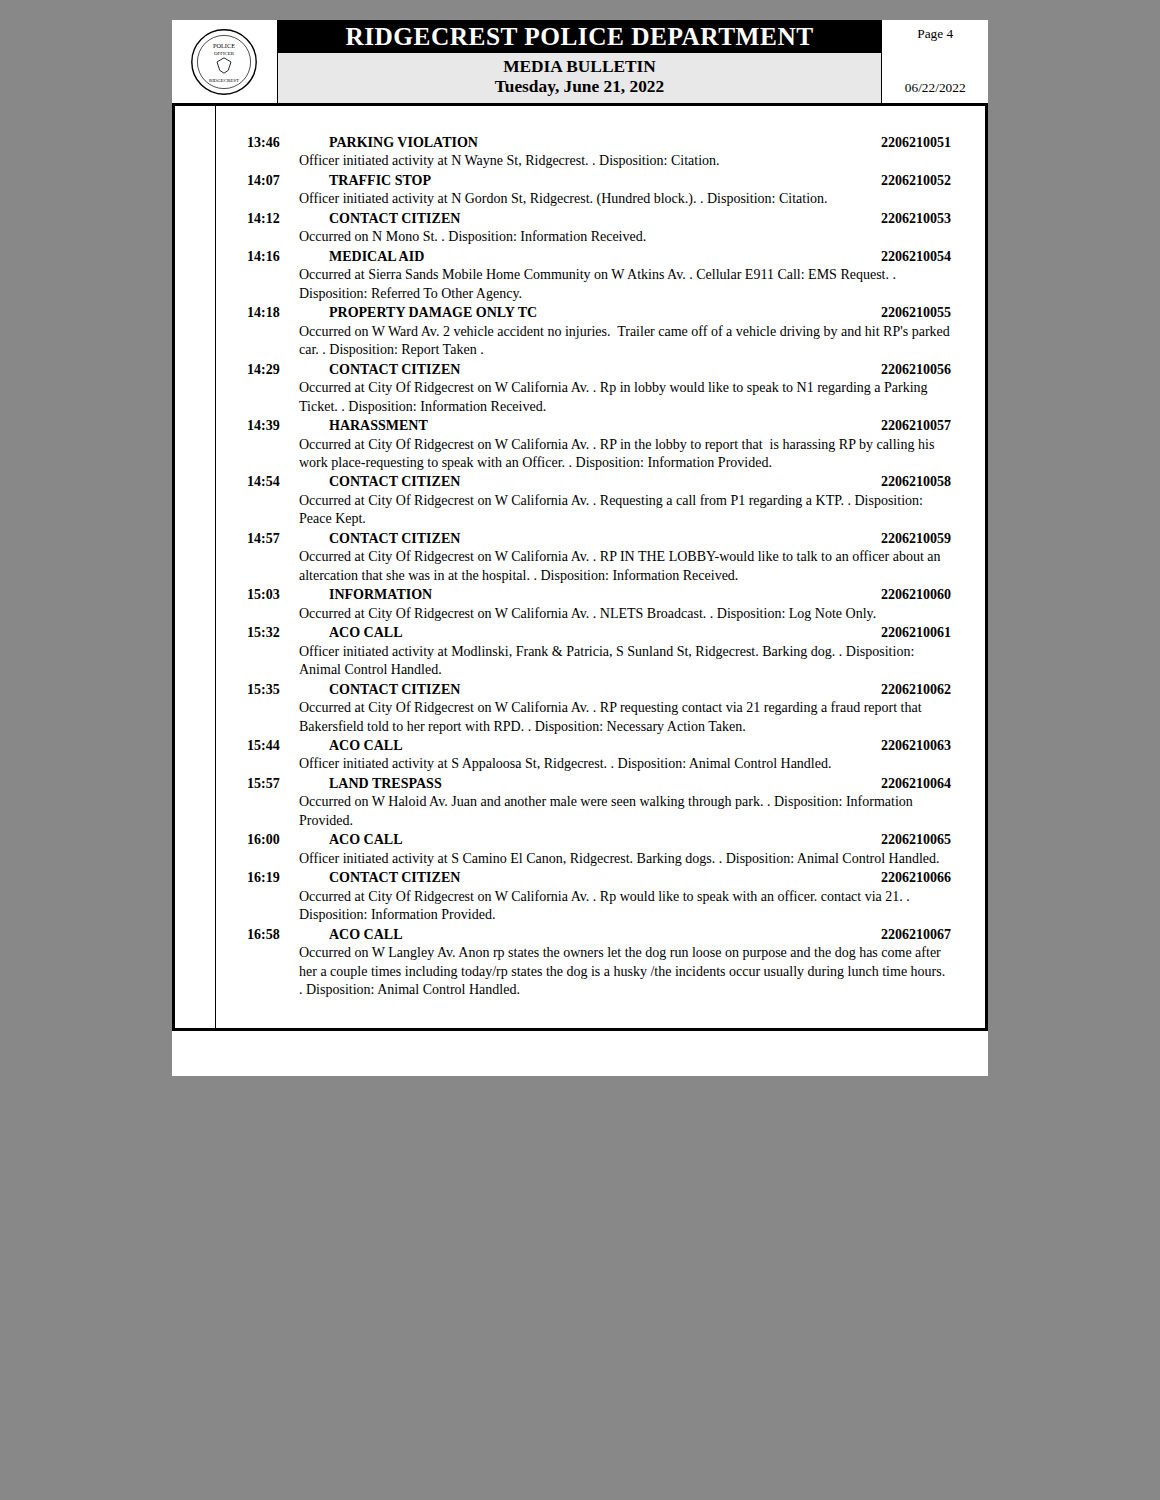POLICE OFFICER RIDGECREST
RIDGECREST POLICE DEPARTMENT
MEDIA BULLETIN
Tuesday, June 21, 2022
Page 4
06/22/2022
13:46 PARKING VIOLATION 2206210051
Officer initiated activity at N Wayne St, Ridgecrest. . Disposition: Citation.
14:07 TRAFFIC STOP 2206210052
Officer initiated activity at N Gordon St, Ridgecrest. (Hundred block.). . Disposition: Citation.
14:12 CONTACT CITIZEN 2206210053
Occurred on N Mono St. . Disposition: Information Received.
14:16 MEDICAL AID 2206210054
Occurred at Sierra Sands Mobile Home Community on W Atkins Av. . Cellular E911 Call: EMS Request. . Disposition: Referred To Other Agency.
14:18 PROPERTY DAMAGE ONLY TC 2206210055
Occurred on W Ward Av. 2 vehicle accident no injuries. Trailer came off of a vehicle driving by and hit RP's parked car. . Disposition: Report Taken .
14:29 CONTACT CITIZEN 2206210056
Occurred at City Of Ridgecrest on W California Av. . Rp in lobby would like to speak to N1 regarding a Parking Ticket. . Disposition: Information Received.
14:39 HARASSMENT 2206210057
Occurred at City Of Ridgecrest on W California Av. . RP in the lobby to report that is harassing RP by calling his work place-requesting to speak with an Officer. . Disposition: Information Provided.
14:54 CONTACT CITIZEN 2206210058
Occurred at City Of Ridgecrest on W California Av. . Requesting a call from P1 regarding a KTP. . Disposition: Peace Kept.
14:57 CONTACT CITIZEN 2206210059
Occurred at City Of Ridgecrest on W California Av. . RP IN THE LOBBY-would like to talk to an officer about an altercation that she was in at the hospital. . Disposition: Information Received.
15:03 INFORMATION 2206210060
Occurred at City Of Ridgecrest on W California Av. . NLETS Broadcast. . Disposition: Log Note Only.
15:32 ACO CALL 2206210061
Officer initiated activity at Modlinski, Frank & Patricia, S Sunland St, Ridgecrest. Barking dog. . Disposition: Animal Control Handled.
15:35 CONTACT CITIZEN 2206210062
Occurred at City Of Ridgecrest on W California Av. . RP requesting contact via 21 regarding a fraud report that Bakersfield told to her report with RPD. . Disposition: Necessary Action Taken.
15:44 ACO CALL 2206210063
Officer initiated activity at S Appaloosa St, Ridgecrest. . Disposition: Animal Control Handled.
15:57 LAND TRESPASS 2206210064
Occurred on W Haloid Av. Juan and another male were seen walking through park. . Disposition: Information Provided.
16:00 ACO CALL 2206210065
Officer initiated activity at S Camino El Canon, Ridgecrest. Barking dogs. . Disposition: Animal Control Handled.
16:19 CONTACT CITIZEN 2206210066
Occurred at City Of Ridgecrest on W California Av. . Rp would like to speak with an officer. contact via 21. . Disposition: Information Provided.
16:58 ACO CALL 2206210067
Occurred on W Langley Av. Anon rp states the owners let the dog run loose on purpose and the dog has come after her a couple times including today/rp states the dog is a husky /the incidents occur usually during lunch time hours. . Disposition: Animal Control Handled.